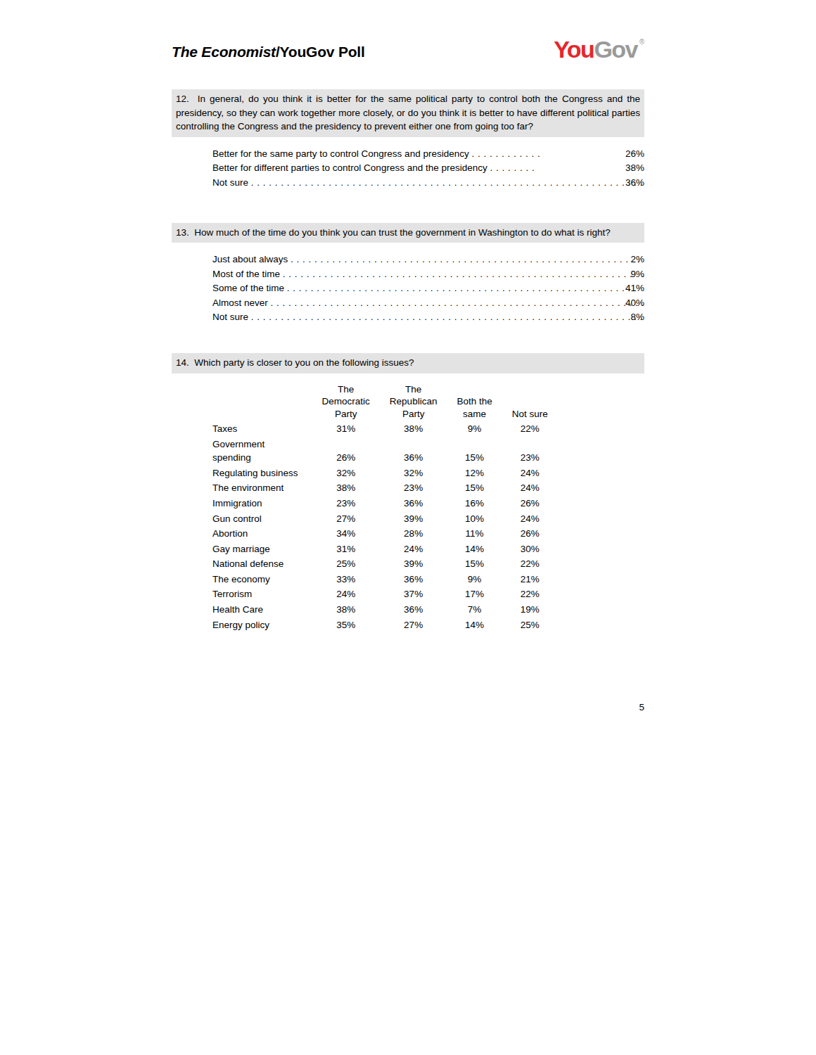The Economist/YouGov Poll
You Gov®
12. In general, do you think it is better for the same political party to control both the Congress and the presidency, so they can work together more closely, or do you think it is better to have different political parties controlling the Congress and the presidency to prevent either one from going too far?
26% Better for the same party to control Congress and presidency . . . . . . . . . . . .
38% Better for different parties to control Congress and the presidency . . . . . . . .
36% Not sure . . . . . . . . . . . . . . . . . . . . . . . . . . . . . . . . . . . . . . . . . . . . . . . . . . . . . . . . . . . . . . . . . . . .
13. How much of the time do you think you can trust the government in Washington to do what is right?
2% Just about always . . . . . . . . . . . . . . . . . . . . . . . . . . . . . . . . . . . . . . . . . . . . . . . . . . . . . . . . . . . . . .
9% Most of the time . . . . . . . . . . . . . . . . . . . . . . . . . . . . . . . . . . . . . . . . . . . . . . . . . . . . . . . . . . . . . . .
41% Some of the time . . . . . . . . . . . . . . . . . . . . . . . . . . . . . . . . . . . . . . . . . . . . . . . . . . . . . . . . . . .
40% Almost never . . . . . . . . . . . . . . . . . . . . . . . . . . . . . . . . . . . . . . . . . . . . . . . . . . . . . . . . . . . . . . . .
8% Not sure . . . . . . . . . . . . . . . . . . . . . . . . . . . . . . . . . . . . . . . . . . . . . . . . . . . . . . . . . . . . . . . . . . . . .
14. Which party is closer to you on the following issues?
| | The Democratic Party | The Republican Party | Both the same | Not sure |
| --- | --- | --- | --- | --- |
| Taxes | 31% | 38% | 9% | 22% |
| Government spending | 26% | 36% | 15% | 23% |
| Regulating business | 32% | 32% | 12% | 24% |
| The environment | 38% | 23% | 15% | 24% |
| Immigration | 23% | 36% | 16% | 26% |
| Gun control | 27% | 39% | 10% | 24% |
| Abortion | 34% | 28% | 11% | 26% |
| Gay marriage | 31% | 24% | 14% | 30% |
| National defense | 25% | 39% | 15% | 22% |
| The economy | 33% | 36% | 9% | 21% |
| Terrorism | 24% | 37% | 17% | 22% |
| Health Care | 38% | 36% | 7% | 19% |
| Energy policy | 35% | 27% | 14% | 25% |
5